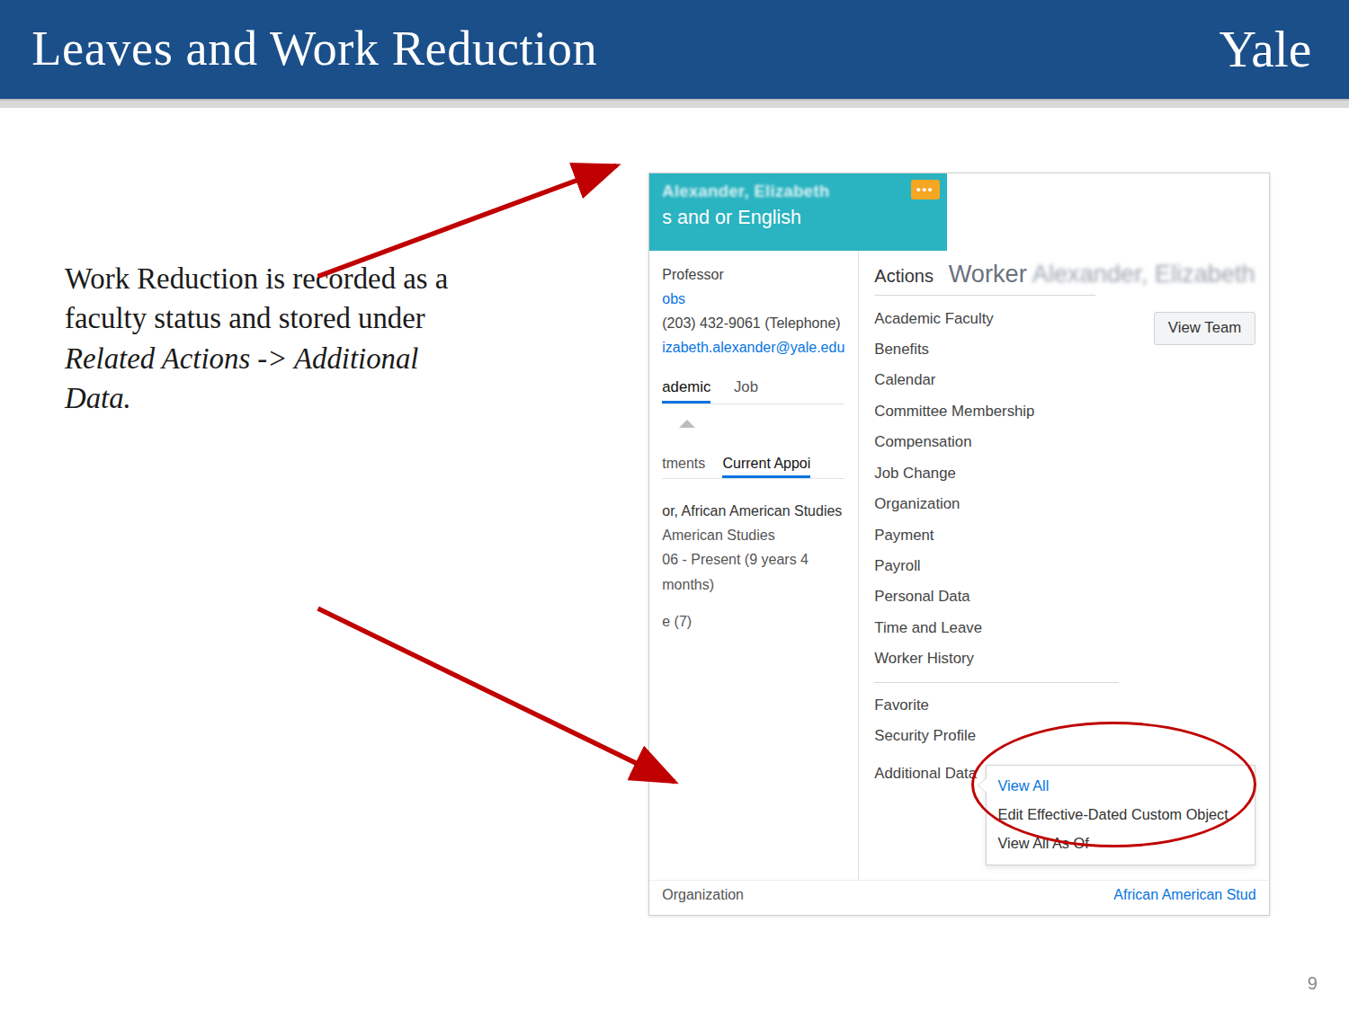Leaves and Work Reduction
Yale
Work Reduction is recorded as a faculty status and stored under Related Actions -> Additional Data.
••• Alexander, Elizabeth s and or English
Professor
obs
(203) 432-9061 (Telephone)
izabeth.alexander@yale.edu
ademic Job
tments Current Appoi
or, African American Studies
American Studies
06 - Present (9 years 4 months)
e (7)
Actions
Worker Alexander, Elizabeth
Academic Faculty
Benefits
Calendar
Committee Membership
Compensation
Job Change
Organization
Payment
Payroll
Personal Data
Time and Leave
Worker History
Favorite
Security Profile
View Team
Additional Data
View All Edit Effective-Dated Custom Object View All As Of
Organization African American Stud
9